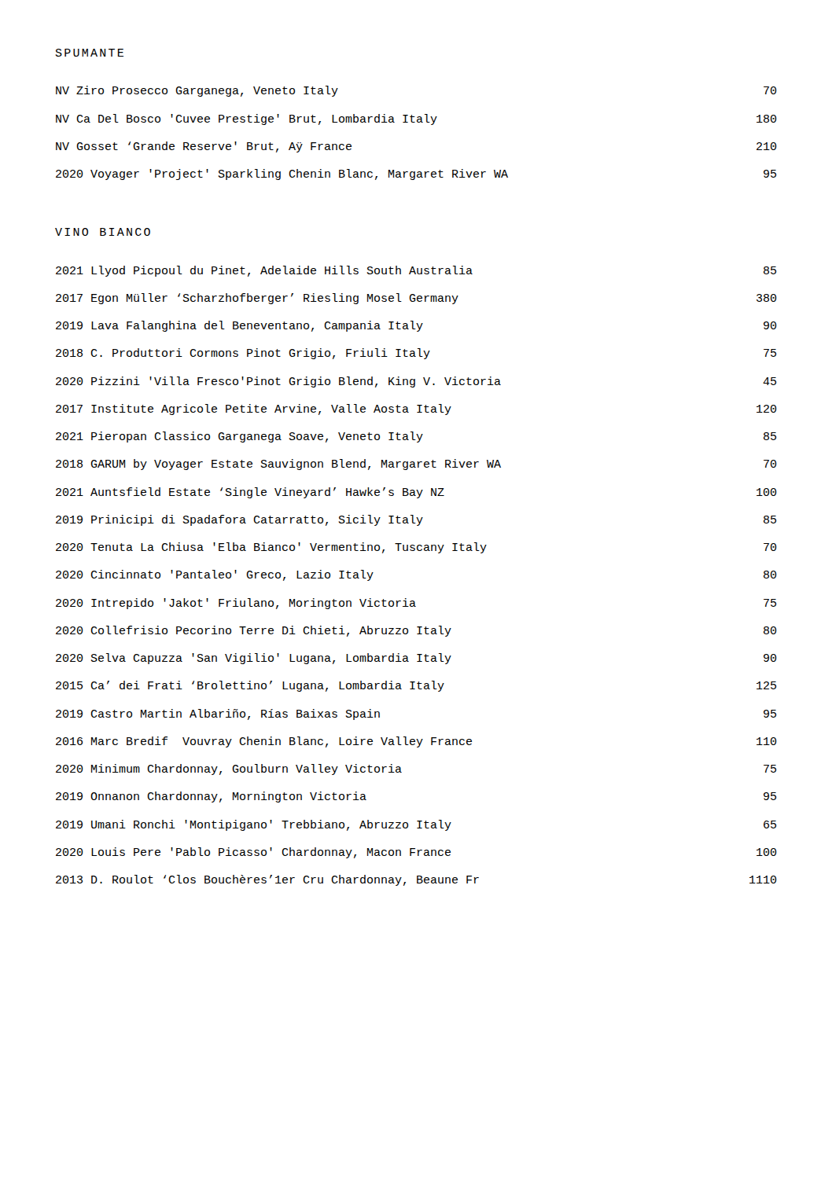SPUMANTE
| NV Ziro Prosecco Garganega, Veneto Italy | 70 |
| NV Ca Del Bosco 'Cuvee Prestige' Brut, Lombardia Italy | 180 |
| NV Gosset ‘Grande Reserve' Brut, Aÿ France | 210 |
| 2020 Voyager 'Project' Sparkling Chenin Blanc, Margaret River WA | 95 |
VINO BIANCO
| 2021 Llyod Picpoul du Pinet, Adelaide Hills South Australia | 85 |
| 2017 Egon Müller ‘Scharzhofberger’ Riesling Mosel Germany | 380 |
| 2019 Lava Falanghina del Beneventano, Campania Italy | 90 |
| 2018 C. Produttori Cormons Pinot Grigio, Friuli Italy | 75 |
| 2020 Pizzini 'Villa Fresco'Pinot Grigio Blend, King V. Victoria | 45 |
| 2017 Institute Agricole Petite Arvine, Valle Aosta Italy | 120 |
| 2021 Pieropan Classico Garganega Soave, Veneto Italy | 85 |
| 2018 GARUM by Voyager Estate Sauvignon Blend, Margaret River WA | 70 |
| 2021 Auntsfield Estate ‘Single Vineyard’ Hawke’s Bay NZ | 100 |
| 2019 Prinicipi di Spadafora Catarratto, Sicily Italy | 85 |
| 2020 Tenuta La Chiusa 'Elba Bianco' Vermentino, Tuscany Italy | 70 |
| 2020 Cincinnato 'Pantaleo' Greco, Lazio Italy | 80 |
| 2020 Intrepido 'Jakot' Friulano, Morington Victoria | 75 |
| 2020 Collefrisio Pecorino Terre Di Chieti, Abruzzo Italy | 80 |
| 2020 Selva Capuzza 'San Vigilio' Lugana, Lombardia Italy | 90 |
| 2015 Ca’ dei Frati ‘Brolettino’ Lugana, Lombardia Italy | 125 |
| 2019 Castro Martin Albariño, Rías Baixas Spain | 95 |
| 2016 Marc Bredif Vouvray Chenin Blanc, Loire Valley France | 110 |
| 2020 Minimum Chardonnay, Goulburn Valley Victoria | 75 |
| 2019 Onnanon Chardonnay, Mornington Victoria | 95 |
| 2019 Umani Ronchi 'Montipigano' Trebbiano, Abruzzo Italy | 65 |
| 2020 Louis Pere 'Pablo Picasso' Chardonnay, Macon France | 100 |
| 2013 D. Roulot ‘Clos Bouchères’1er Cru Chardonnay, Beaune Fr | 1110 |